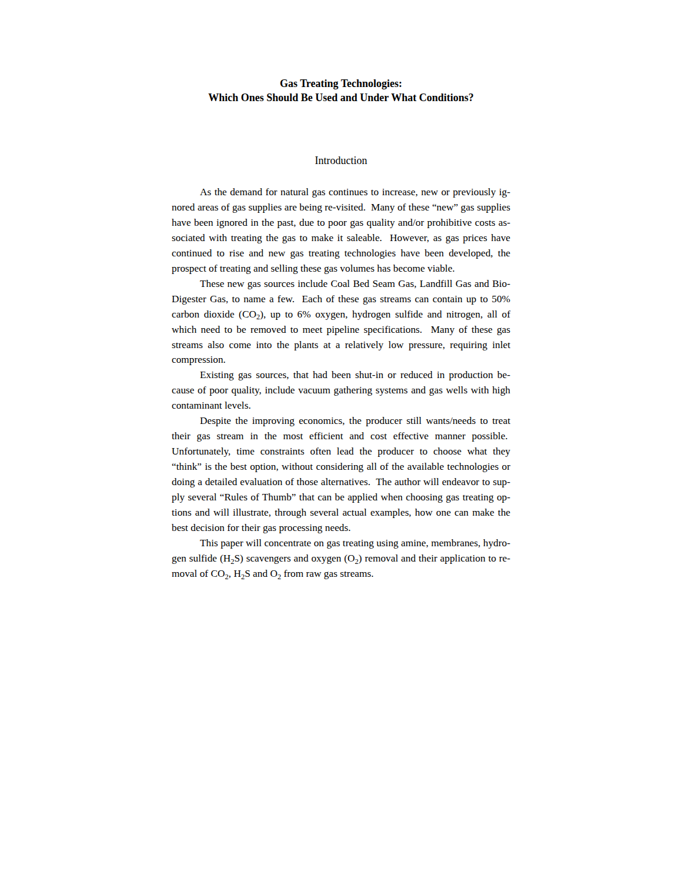Gas Treating Technologies: Which Ones Should Be Used and Under What Conditions?
Introduction
As the demand for natural gas continues to increase, new or previously ignored areas of gas supplies are being re-visited. Many of these “new” gas supplies have been ignored in the past, due to poor gas quality and/or prohibitive costs associated with treating the gas to make it saleable. However, as gas prices have continued to rise and new gas treating technologies have been developed, the prospect of treating and selling these gas volumes has become viable.
These new gas sources include Coal Bed Seam Gas, Landfill Gas and Bio-Digester Gas, to name a few. Each of these gas streams can contain up to 50% carbon dioxide (CO2), up to 6% oxygen, hydrogen sulfide and nitrogen, all of which need to be removed to meet pipeline specifications. Many of these gas streams also come into the plants at a relatively low pressure, requiring inlet compression.
Existing gas sources, that had been shut-in or reduced in production because of poor quality, include vacuum gathering systems and gas wells with high contaminant levels.
Despite the improving economics, the producer still wants/needs to treat their gas stream in the most efficient and cost effective manner possible. Unfortunately, time constraints often lead the producer to choose what they “think” is the best option, without considering all of the available technologies or doing a detailed evaluation of those alternatives. The author will endeavor to supply several “Rules of Thumb” that can be applied when choosing gas treating options and will illustrate, through several actual examples, how one can make the best decision for their gas processing needs.
This paper will concentrate on gas treating using amine, membranes, hydrogen sulfide (H2S) scavengers and oxygen (O2) removal and their application to removal of CO2, H2S and O2 from raw gas streams.